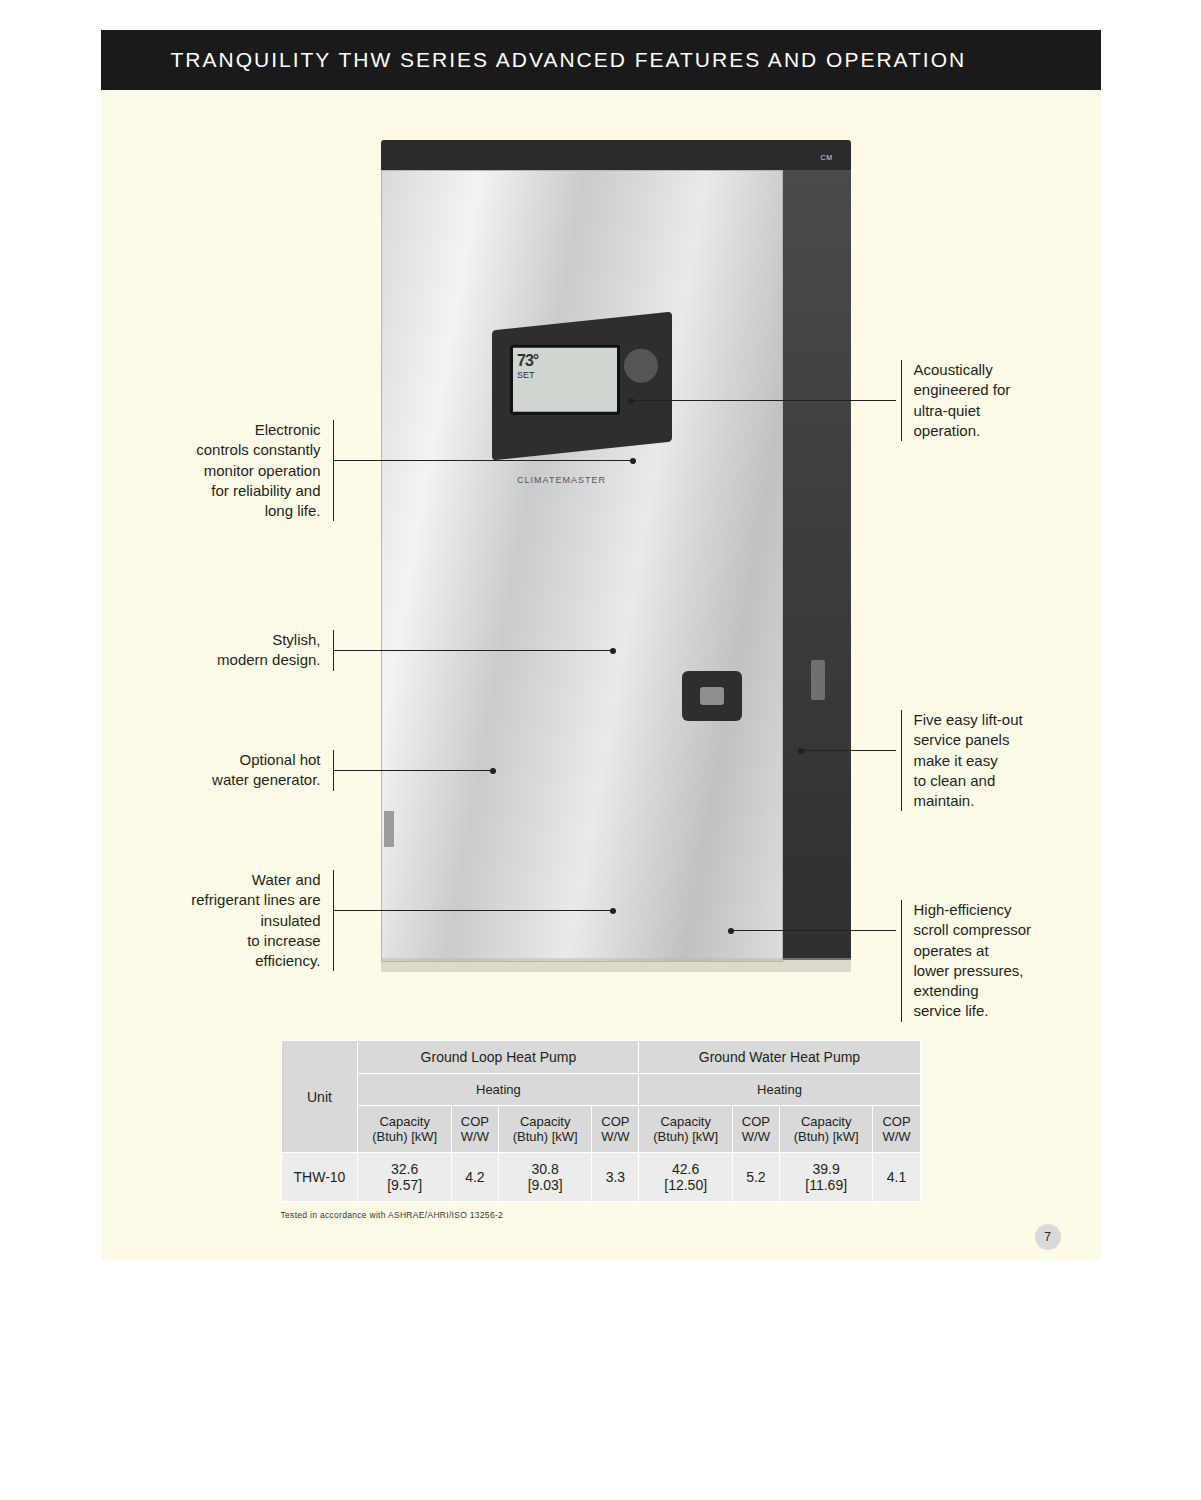TRANQUILITY THW SERIES ADVANCED FEATURES AND OPERATION
73°
SET
CLIMATEMASTER
CM
Electronic
controls constantly
monitor operation
for reliability and
long life.
Stylish,
modern design.
Optional hot
water generator.
Water and
refrigerant lines are
insulated
to increase
efficiency.
Acoustically
engineered for
ultra-quiet
operation.
Five easy lift-out
service panels
make it easy
to clean and
maintain.
High-efficiency
scroll compressor
operates at
lower pressures,
extending
service life.
| Unit | Ground Loop Heat Pump | Ground Water Heat Pump |
| --- | --- | --- |
| Heating | Heating |
| Capacity (Btuh) [kW] | COP W/W | Capacity (Btuh) [kW] | COP W/W | Capacity (Btuh) [kW] | COP W/W | Capacity (Btuh) [kW] | COP W/W |
| THW-10 | 32.6 [9.57] | 4.2 | 30.8 [9.03] | 3.3 | 42.6 [12.50] | 5.2 | 39.9 [11.69] | 4.1 |
Tested in accordance with ASHRAE/AHRI/ISO 13256-2
7